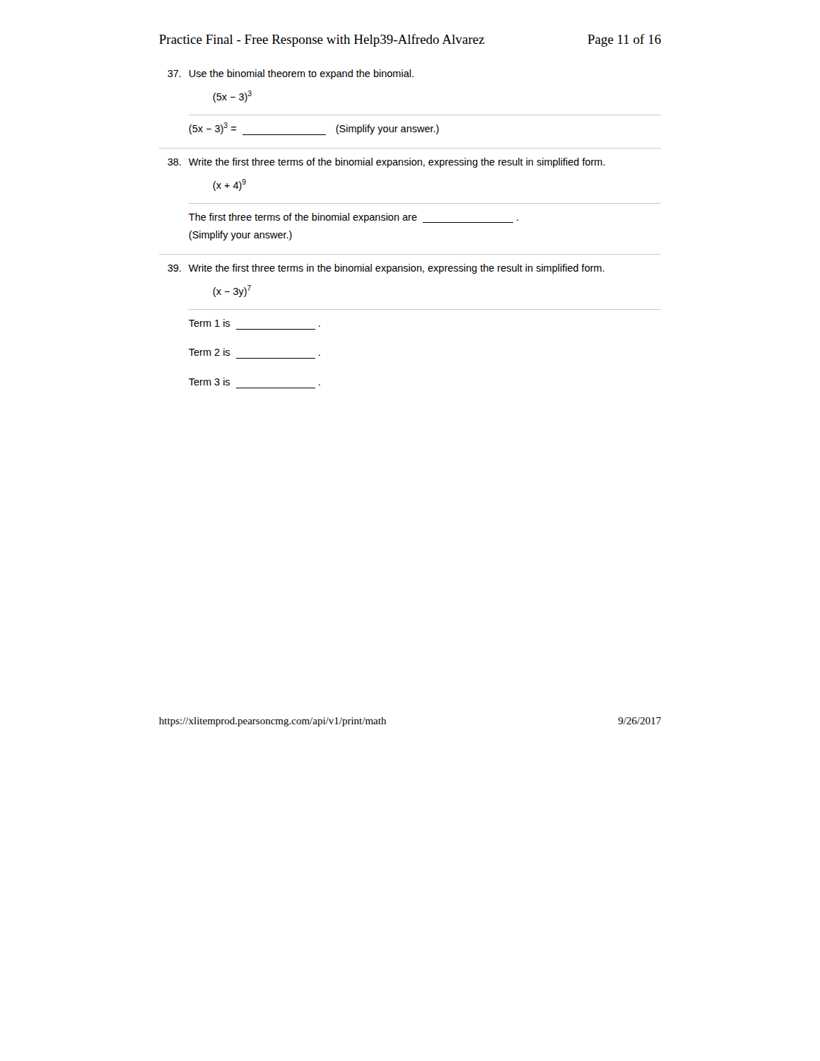Practice Final - Free Response with Help39-Alfredo Alvarez
Page 11 of 16
37.
Use the binomial theorem to expand the binomial.
(5x − 3)3
(5x − 3)3 = (Simplify your answer.)
38.
Write the first three terms of the binomial expansion, expressing the result in simplified form.
(x + 4)9
The first three terms of the binomial expansion are .
(Simplify your answer.)
39.
Write the first three terms in the binomial expansion, expressing the result in simplified form.
(x − 3y)7
Term 1 is .
Term 2 is .
Term 3 is .
https://xlitemprod.pearsoncmg.com/api/v1/print/math
9/26/2017